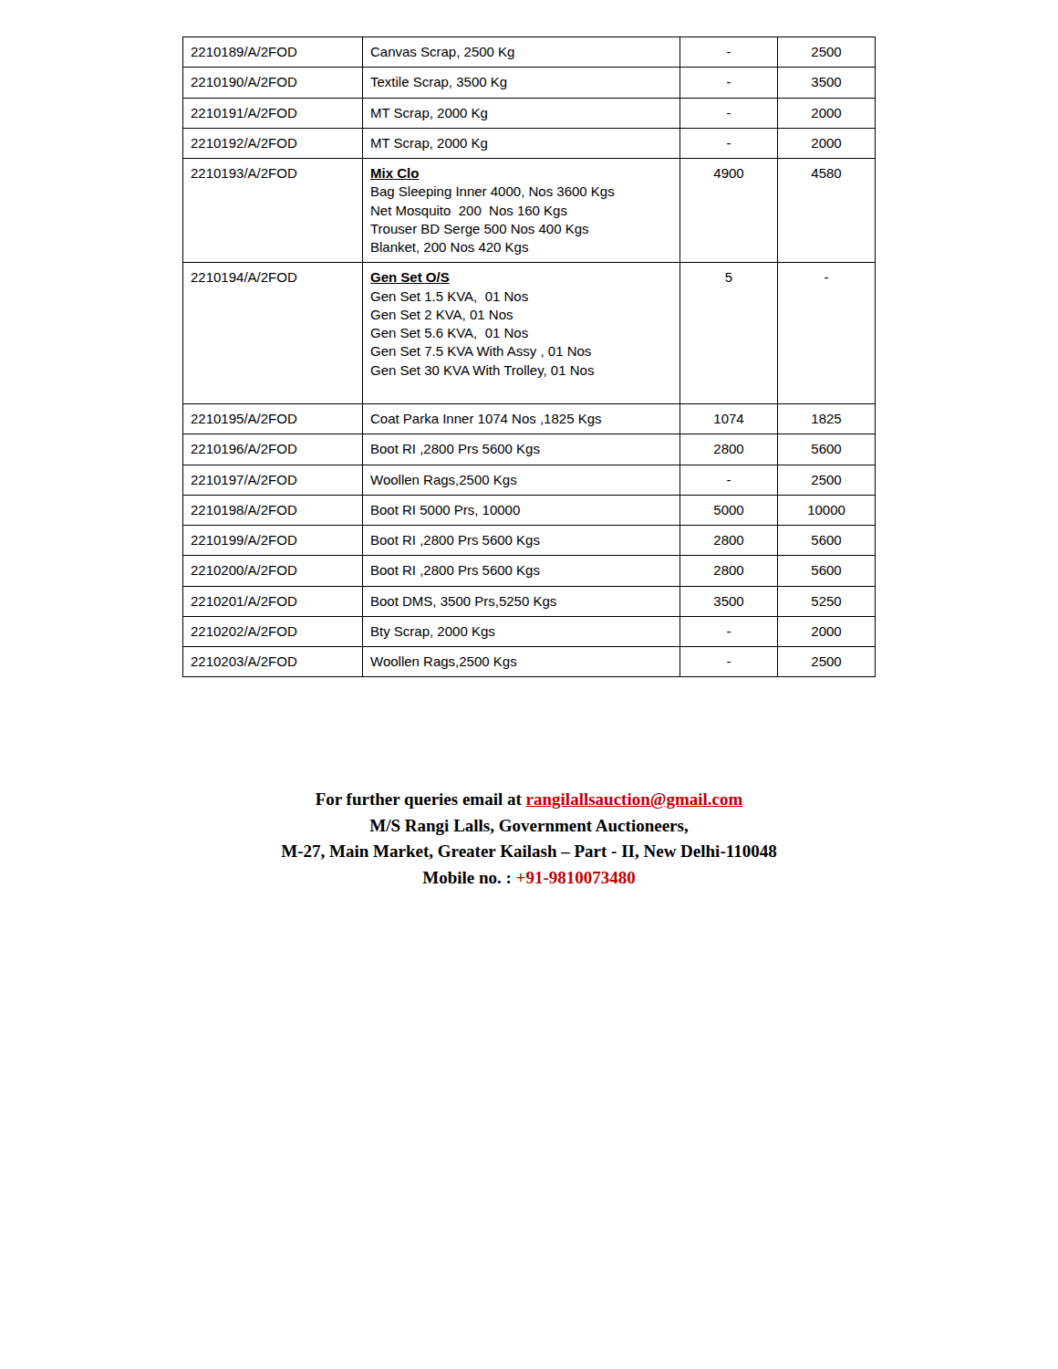| 2210189/A/2FOD | Canvas Scrap, 2500 Kg | - | 2500 |
| 2210190/A/2FOD | Textile Scrap, 3500 Kg | - | 3500 |
| 2210191/A/2FOD | MT Scrap, 2000 Kg | - | 2000 |
| 2210192/A/2FOD | MT Scrap, 2000 Kg | - | 2000 |
| 2210193/A/2FOD | Mix Clo Bag Sleeping Inner 4000, Nos 3600 Kgs Net Mosquito 200 Nos 160 Kgs Trouser BD Serge 500 Nos 400 Kgs Blanket, 200 Nos 420 Kgs | 4900 | 4580 |
| 2210194/A/2FOD | Gen Set O/S Gen Set 1.5 KVA, 01 Nos Gen Set 2 KVA, 01 Nos Gen Set 5.6 KVA, 01 Nos Gen Set 7.5 KVA With Assy , 01 Nos Gen Set 30 KVA With Trolley, 01 Nos | 5 | - |
| 2210195/A/2FOD | Coat Parka Inner 1074 Nos ,1825 Kgs | 1074 | 1825 |
| 2210196/A/2FOD | Boot RI ,2800 Prs 5600 Kgs | 2800 | 5600 |
| 2210197/A/2FOD | Woollen Rags,2500 Kgs | - | 2500 |
| 2210198/A/2FOD | Boot RI 5000 Prs, 10000 | 5000 | 10000 |
| 2210199/A/2FOD | Boot RI ,2800 Prs 5600 Kgs | 2800 | 5600 |
| 2210200/A/2FOD | Boot RI ,2800 Prs 5600 Kgs | 2800 | 5600 |
| 2210201/A/2FOD | Boot DMS, 3500 Prs,5250 Kgs | 3500 | 5250 |
| 2210202/A/2FOD | Bty Scrap, 2000 Kgs | - | 2000 |
| 2210203/A/2FOD | Woollen Rags,2500 Kgs | - | 2500 |
For further queries email at rangilallsauction@gmail.com
M/S Rangi Lalls, Government Auctioneers,
M-27, Main Market, Greater Kailash – Part - II, New Delhi-110048
Mobile no. : +91-9810073480